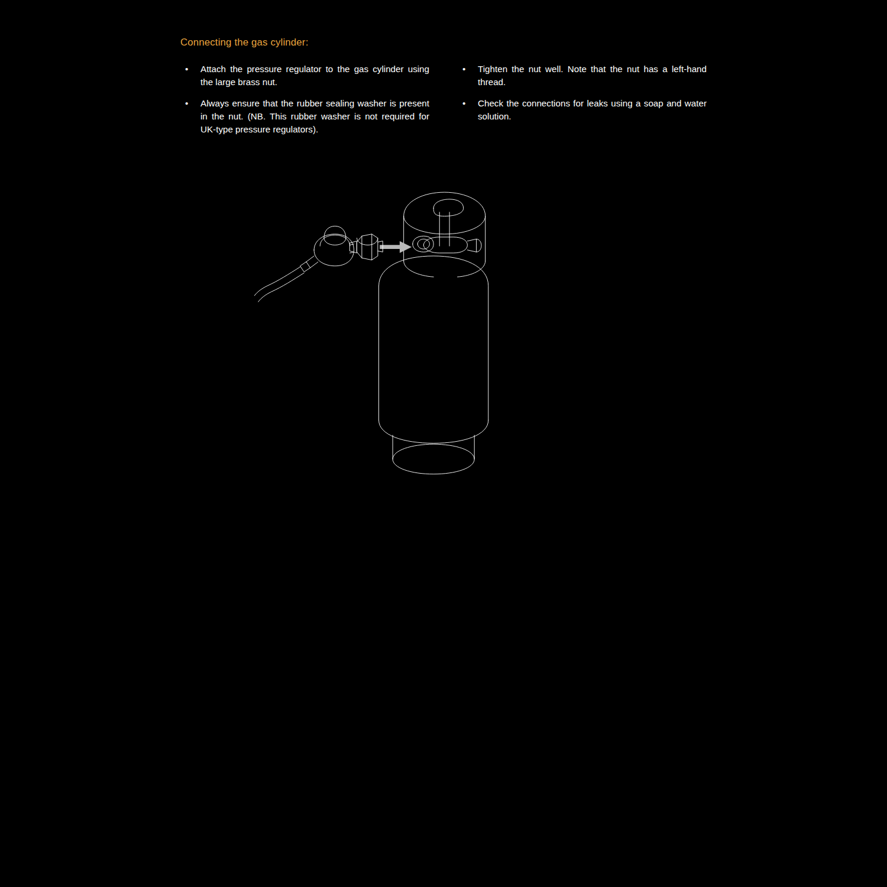Connecting the gas cylinder:
Attach the pressure regulator to the gas cylinder using the large brass nut.
Always ensure that the rubber sealing washer is present in the nut. (NB. This rubber washer is not required for UK-type pressure regulators).
Tighten the nut well. Note that the nut has a left-hand thread.
Check the connections for leaks using a soap and water solution.